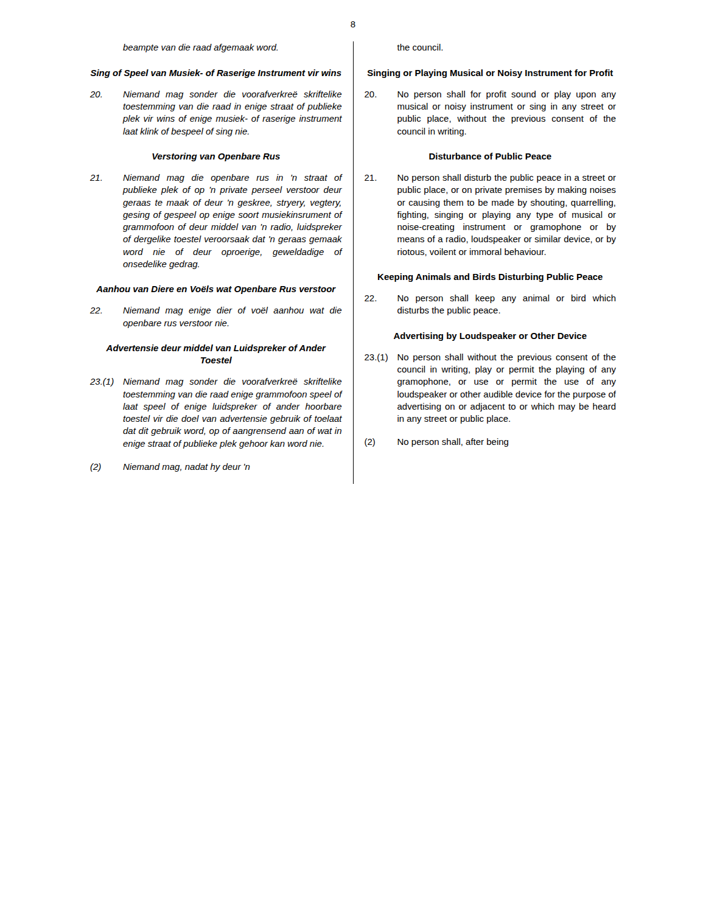8
| beampte van die raad afgemaak word. Sing of Speel van Musiek- of Raserige Instrument vir wins 20. Niemand mag sonder die voorafverkreë skriftelike toestemming van die raad in enige straat of publieke plek vir wins of enige musiek- of raserige instrument laat klink of bespeel of sing nie. Verstoring van Openbare Rus 21. Niemand mag die openbare rus in 'n straat of publieke plek of op 'n private perseel verstoor deur geraas te maak of deur 'n geskree, stryery, vegtery, gesing of gespeel op enige soort musiekinsrument of grammofoon of deur middel van 'n radio, luidspreker of dergelike toestel veroorsaak dat 'n geraas gemaak word nie of deur oproerige, geweldadige of onsedelike gedrag. Aanhou van Diere en Voëls wat Openbare Rus verstoor 22. Niemand mag enige dier of voël aanhou wat die openbare rus verstoor nie. Advertensie deur middel van Luidspreker of Ander Toestel 23.(1) Niemand mag sonder die voorafverkreë skriftelike toestemming van die raad enige grammofoon speel of laat speel of enige luidspreker of ander hoorbare toestel vir die doel van advertensie gebruik of toelaat dat dit gebruik word, op of aangrensend aan of wat in enige straat of publieke plek gehoor kan word nie. (2) Niemand mag, nadat hy deur 'n | the council. Singing or Playing Musical or Noisy Instrument for Profit 20. No person shall for profit sound or play upon any musical or noisy instrument or sing in any street or public place, without the previous consent of the council in writing. Disturbance of Public Peace 21. No person shall disturb the public peace in a street or public place, or on private premises by making noises or causing them to be made by shouting, quarrelling, fighting, singing or playing any type of musical or noise-creating instrument or gramophone or by means of a radio, loudspeaker or similar device, or by riotous, voilent or immoral behaviour. Keeping Animals and Birds Disturbing Public Peace 22. No person shall keep any animal or bird which disturbs the public peace. Advertising by Loudspeaker or Other Device 23.(1) No person shall without the previous consent of the council in writing, play or permit the playing of any gramophone, or use or permit the use of any loudspeaker or other audible device for the purpose of advertising on or adjacent to or which may be heard in any street or public place. (2) No person shall, after being |